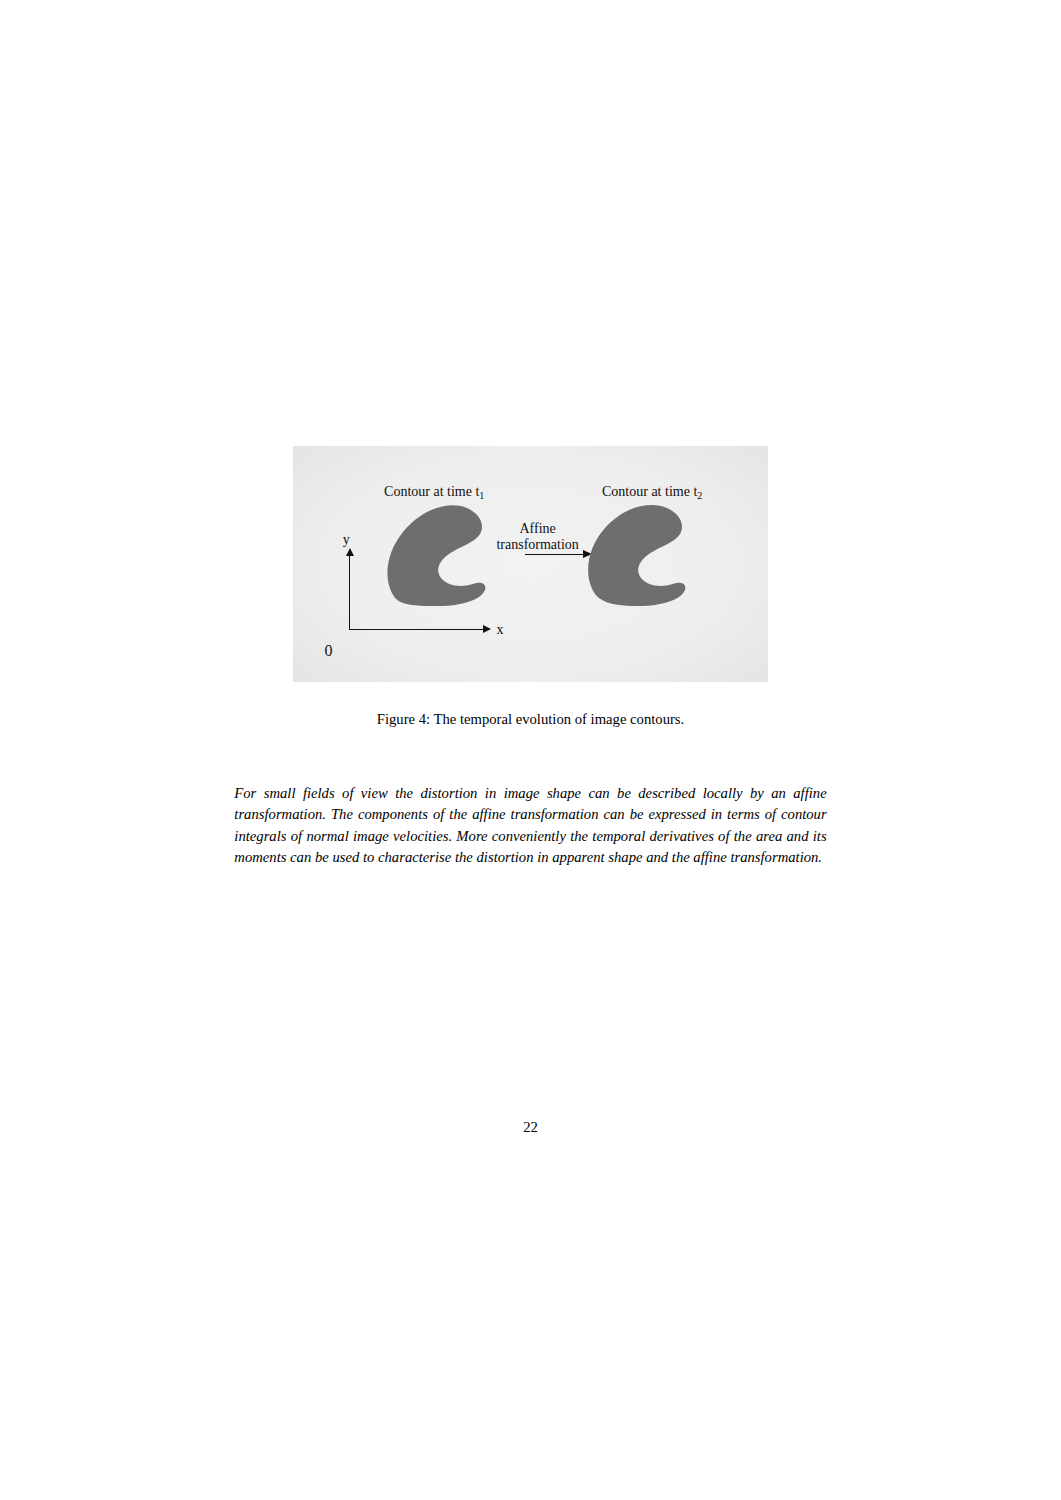Contour at time t1
Contour at time t2
Affine
transformation
y
x
0
Figure 4: The temporal evolution of image contours.
For small fields of view the distortion in image shape can be described locally by an affine transformation. The components of the affine transformation can be expressed in terms of contour integrals of normal image velocities. More conveniently the temporal derivatives of the area and its moments can be used to characterise the distortion in apparent shape and the affine transformation.
22